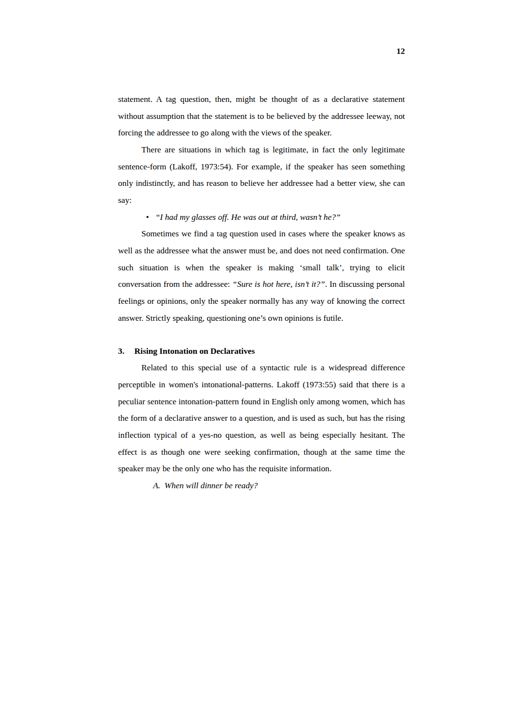12
statement. A tag question, then, might be thought of as a declarative statement without assumption that the statement is to be believed by the addressee leeway, not forcing the addressee to go along with the views of the speaker.
There are situations in which tag is legitimate, in fact the only legitimate sentence-form (Lakoff, 1973:54). For example, if the speaker has seen something only indistinctly, and has reason to believe her addressee had a better view, she can say:
• “I had my glasses off. He was out at third, wasn’t he?”
Sometimes we find a tag question used in cases where the speaker knows as well as the addressee what the answer must be, and does not need confirmation. One such situation is when the speaker is making ‘small talk’, trying to elicit conversation from the addressee: “Sure is hot here, isn’t it?”. In discussing personal feelings or opinions, only the speaker normally has any way of knowing the correct answer. Strictly speaking, questioning one’s own opinions is futile.
3. Rising Intonation on Declaratives
Related to this special use of a syntactic rule is a widespread difference perceptible in women's intonational-patterns. Lakoff (1973:55) said that there is a peculiar sentence intonation-pattern found in English only among women, which has the form of a declarative answer to a question, and is used as such, but has the rising inflection typical of a yes-no question, as well as being especially hesitant. The effect is as though one were seeking confirmation, though at the same time the speaker may be the only one who has the requisite information.
A. When will dinner be ready?